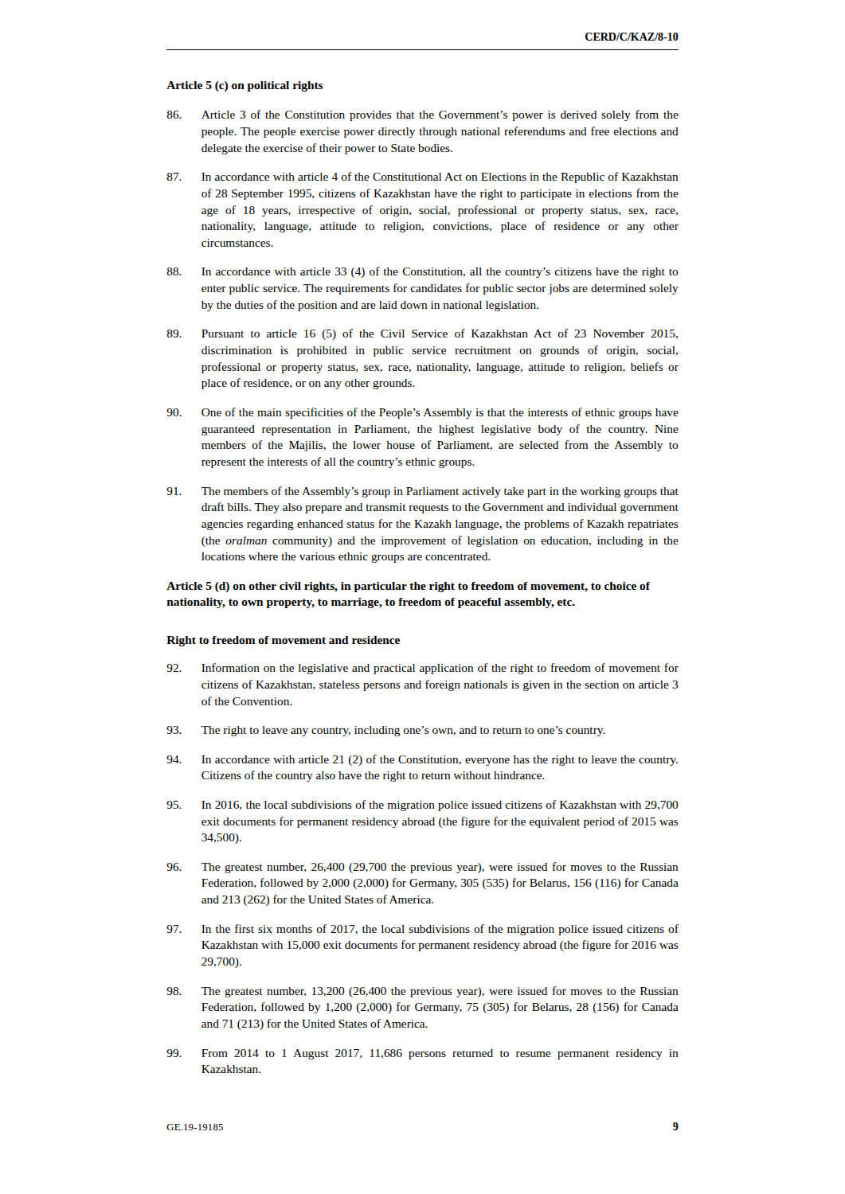CERD/C/KAZ/8-10
Article 5 (c) on political rights
86. Article 3 of the Constitution provides that the Government’s power is derived solely from the people. The people exercise power directly through national referendums and free elections and delegate the exercise of their power to State bodies.
87. In accordance with article 4 of the Constitutional Act on Elections in the Republic of Kazakhstan of 28 September 1995, citizens of Kazakhstan have the right to participate in elections from the age of 18 years, irrespective of origin, social, professional or property status, sex, race, nationality, language, attitude to religion, convictions, place of residence or any other circumstances.
88. In accordance with article 33 (4) of the Constitution, all the country’s citizens have the right to enter public service. The requirements for candidates for public sector jobs are determined solely by the duties of the position and are laid down in national legislation.
89. Pursuant to article 16 (5) of the Civil Service of Kazakhstan Act of 23 November 2015, discrimination is prohibited in public service recruitment on grounds of origin, social, professional or property status, sex, race, nationality, language, attitude to religion, beliefs or place of residence, or on any other grounds.
90. One of the main specificities of the People’s Assembly is that the interests of ethnic groups have guaranteed representation in Parliament, the highest legislative body of the country. Nine members of the Majilis, the lower house of Parliament, are selected from the Assembly to represent the interests of all the country’s ethnic groups.
91. The members of the Assembly’s group in Parliament actively take part in the working groups that draft bills. They also prepare and transmit requests to the Government and individual government agencies regarding enhanced status for the Kazakh language, the problems of Kazakh repatriates (the oralman community) and the improvement of legislation on education, including in the locations where the various ethnic groups are concentrated.
Article 5 (d) on other civil rights, in particular the right to freedom of movement, to choice of nationality, to own property, to marriage, to freedom of peaceful assembly, etc.
Right to freedom of movement and residence
92. Information on the legislative and practical application of the right to freedom of movement for citizens of Kazakhstan, stateless persons and foreign nationals is given in the section on article 3 of the Convention.
93. The right to leave any country, including one’s own, and to return to one’s country.
94. In accordance with article 21 (2) of the Constitution, everyone has the right to leave the country. Citizens of the country also have the right to return without hindrance.
95. In 2016, the local subdivisions of the migration police issued citizens of Kazakhstan with 29,700 exit documents for permanent residency abroad (the figure for the equivalent period of 2015 was 34,500).
96. The greatest number, 26,400 (29,700 the previous year), were issued for moves to the Russian Federation, followed by 2,000 (2,000) for Germany, 305 (535) for Belarus, 156 (116) for Canada and 213 (262) for the United States of America.
97. In the first six months of 2017, the local subdivisions of the migration police issued citizens of Kazakhstan with 15,000 exit documents for permanent residency abroad (the figure for 2016 was 29,700).
98. The greatest number, 13,200 (26,400 the previous year), were issued for moves to the Russian Federation, followed by 1,200 (2,000) for Germany, 75 (305) for Belarus, 28 (156) for Canada and 71 (213) for the United States of America.
99. From 2014 to 1 August 2017, 11,686 persons returned to resume permanent residency in Kazakhstan.
GE.19-19185
9